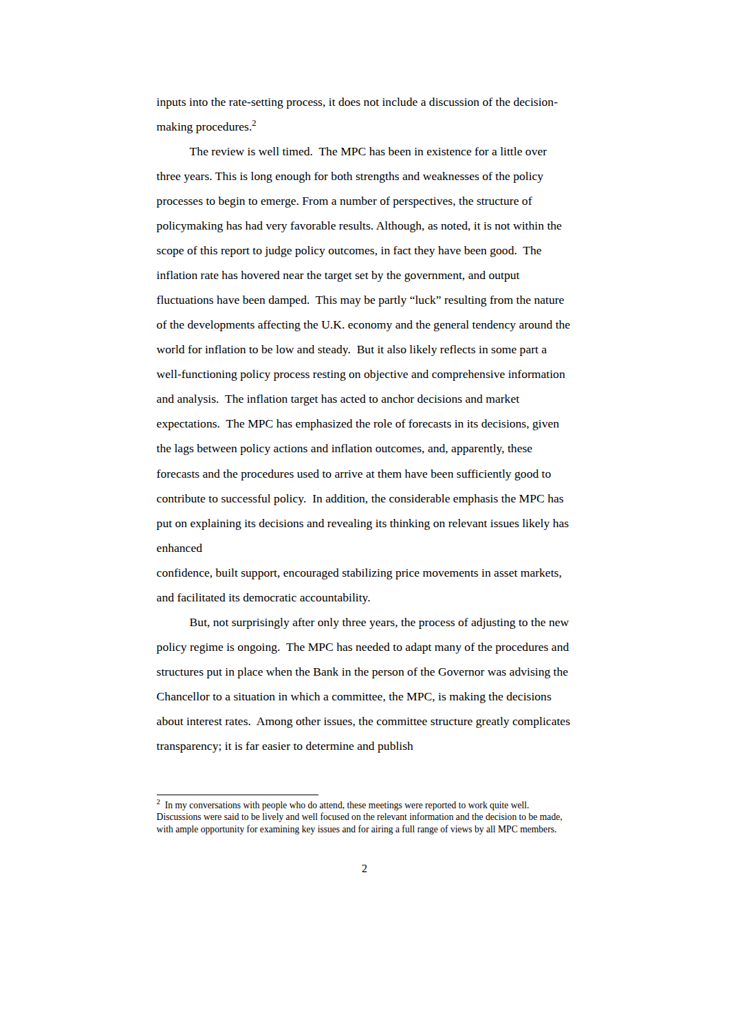inputs into the rate-setting process, it does not include a discussion of the decision-making procedures.2
The review is well timed. The MPC has been in existence for a little over three years. This is long enough for both strengths and weaknesses of the policy processes to begin to emerge. From a number of perspectives, the structure of policymaking has had very favorable results. Although, as noted, it is not within the scope of this report to judge policy outcomes, in fact they have been good. The inflation rate has hovered near the target set by the government, and output fluctuations have been damped. This may be partly “luck” resulting from the nature of the developments affecting the U.K. economy and the general tendency around the world for inflation to be low and steady. But it also likely reflects in some part a well-functioning policy process resting on objective and comprehensive information and analysis. The inflation target has acted to anchor decisions and market expectations. The MPC has emphasized the role of forecasts in its decisions, given the lags between policy actions and inflation outcomes, and, apparently, these forecasts and the procedures used to arrive at them have been sufficiently good to contribute to successful policy. In addition, the considerable emphasis the MPC has put on explaining its decisions and revealing its thinking on relevant issues likely has enhanced
confidence, built support, encouraged stabilizing price movements in asset markets, and facilitated its democratic accountability.
But, not surprisingly after only three years, the process of adjusting to the new policy regime is ongoing. The MPC has needed to adapt many of the procedures and structures put in place when the Bank in the person of the Governor was advising the Chancellor to a situation in which a committee, the MPC, is making the decisions about interest rates. Among other issues, the committee structure greatly complicates transparency; it is far easier to determine and publish
2 In my conversations with people who do attend, these meetings were reported to work quite well. Discussions were said to be lively and well focused on the relevant information and the decision to be made, with ample opportunity for examining key issues and for airing a full range of views by all MPC members.
2